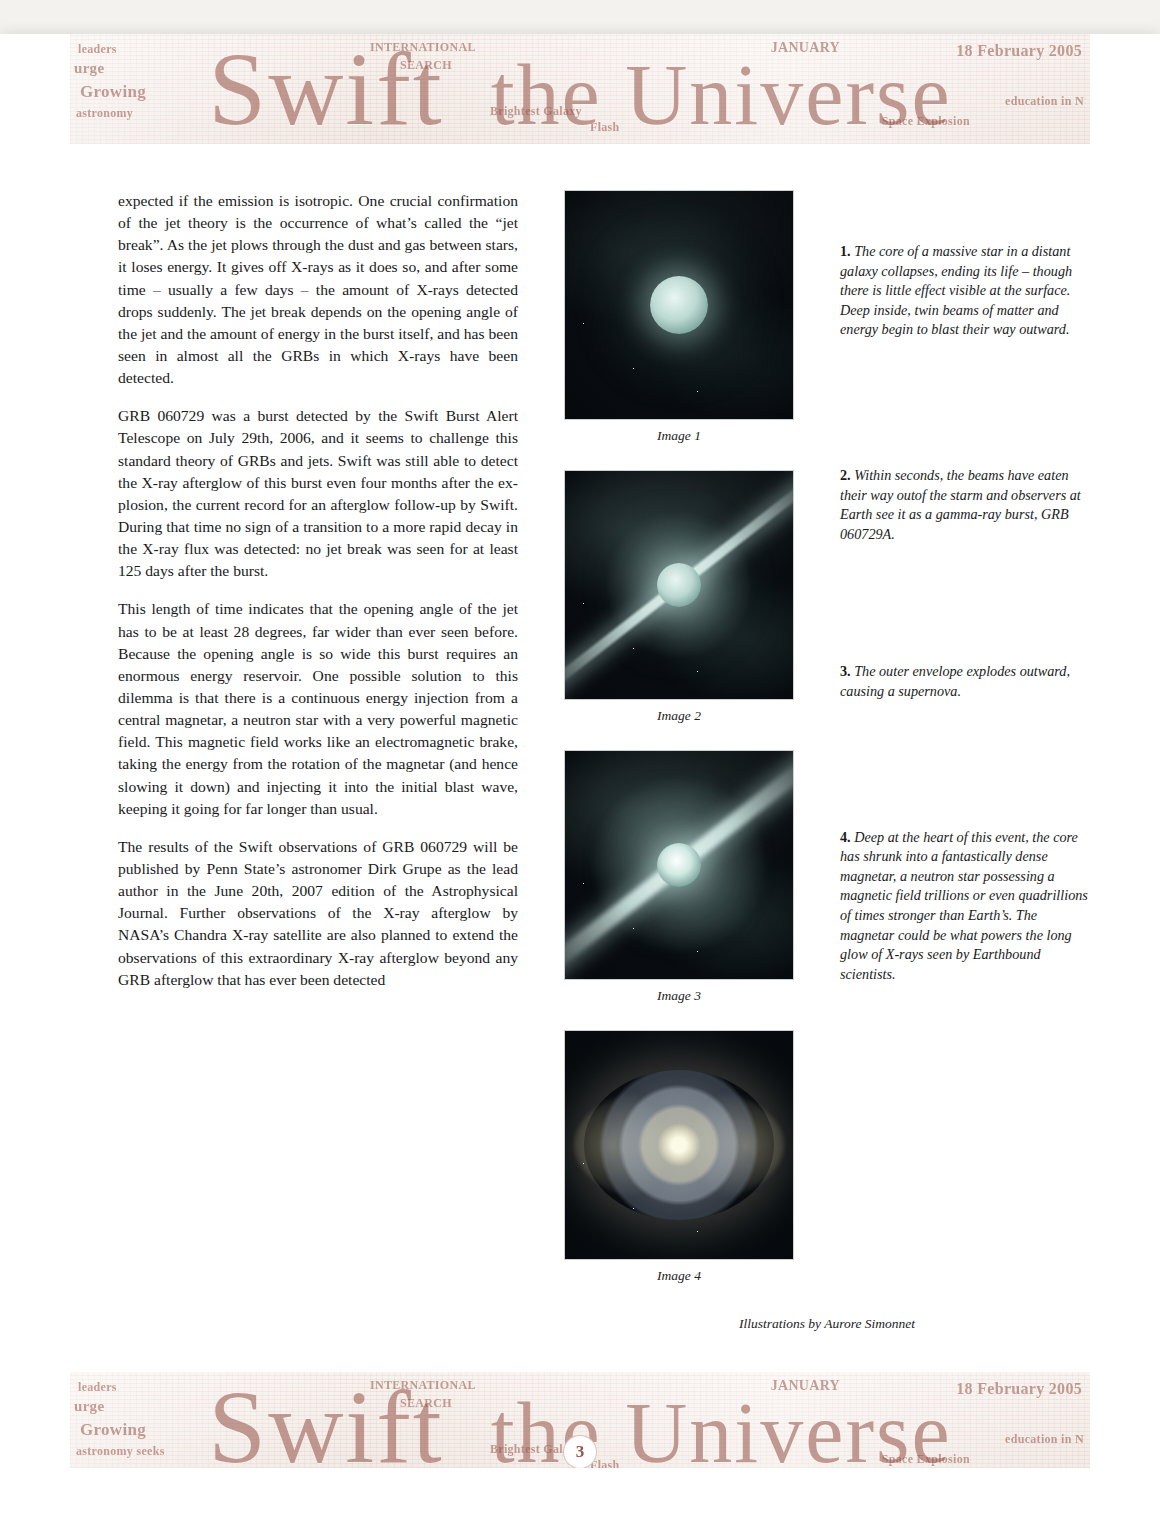leaders urge Growing astronomy INTERNATIONAL SEARCH Brightest Galaxy JANUARY 18 February 2005 education in N Space Explosion Flash
Swift the Universe
expected if the emission is isotropic. One crucial confirmation of the jet theory is the occurrence of what’s called the “jet break”. As the jet plows through the dust and gas between stars, it loses energy. It gives off X-rays as it does so, and after some time – usually a few days – the amount of X-rays detected drops suddenly. The jet break depends on the opening angle of the jet and the amount of energy in the burst itself, and has been seen in almost all the GRBs in which X-rays have been detected.
GRB 060729 was a burst detected by the Swift Burst Alert Telescope on July 29th, 2006, and it seems to challenge this standard theory of GRBs and jets. Swift was still able to detect the X-ray afterglow of this burst even four months after the explosion, the current record for an afterglow follow-up by Swift. During that time no sign of a transition to a more rapid decay in the X-ray flux was detected: no jet break was seen for at least 125 days after the burst.
This length of time indicates that the opening angle of the jet has to be at least 28 degrees, far wider than ever seen before. Because the opening angle is so wide this burst requires an enormous energy reservoir. One possible solution to this dilemma is that there is a continuous energy injection from a central magnetar, a neutron star with a very powerful magnetic field. This magnetic field works like an electromagnetic brake, taking the energy from the rotation of the magnetar (and hence slowing it down) and injecting it into the initial blast wave, keeping it going for far longer than usual.
The results of the Swift observations of GRB 060729 will be published by Penn State’s astronomer Dirk Grupe as the lead author in the June 20th, 2007 edition of the Astrophysical Journal. Further observations of the X-ray afterglow by NASA’s Chandra X-ray satellite are also planned to extend the observations of this extraordinary X-ray afterglow beyond any GRB afterglow that has ever been detected
Image 1
Image 2
Image 3
Image 4
1. The core of a massive star in a distant galaxy collapses, ending its life – though there is little effect visible at the surface. Deep inside, twin beams of matter and energy begin to blast their way outward.
2. Within seconds, the beams have eaten their way outof the starm and observers at Earth see it as a gamma-ray burst, GRB 060729A.
3. The outer envelope explodes outward, causing a supernova.
4. Deep at the heart of this event, the core has shrunk into a fantastically dense magnetar, a neutron star possessing a magnetic field trillions or even quadrillions of times stronger than Earth’s. The magnetar could be what powers the long glow of X-rays seen by Earthbound scientists.
Illustrations by Aurore Simonnet
leaders urge Growing astronomy seeks INTERNATIONAL SEARCH Brightest Galaxy JANUARY 18 February 2005 education in N Space Explosion Flash
Swift the Universe
3